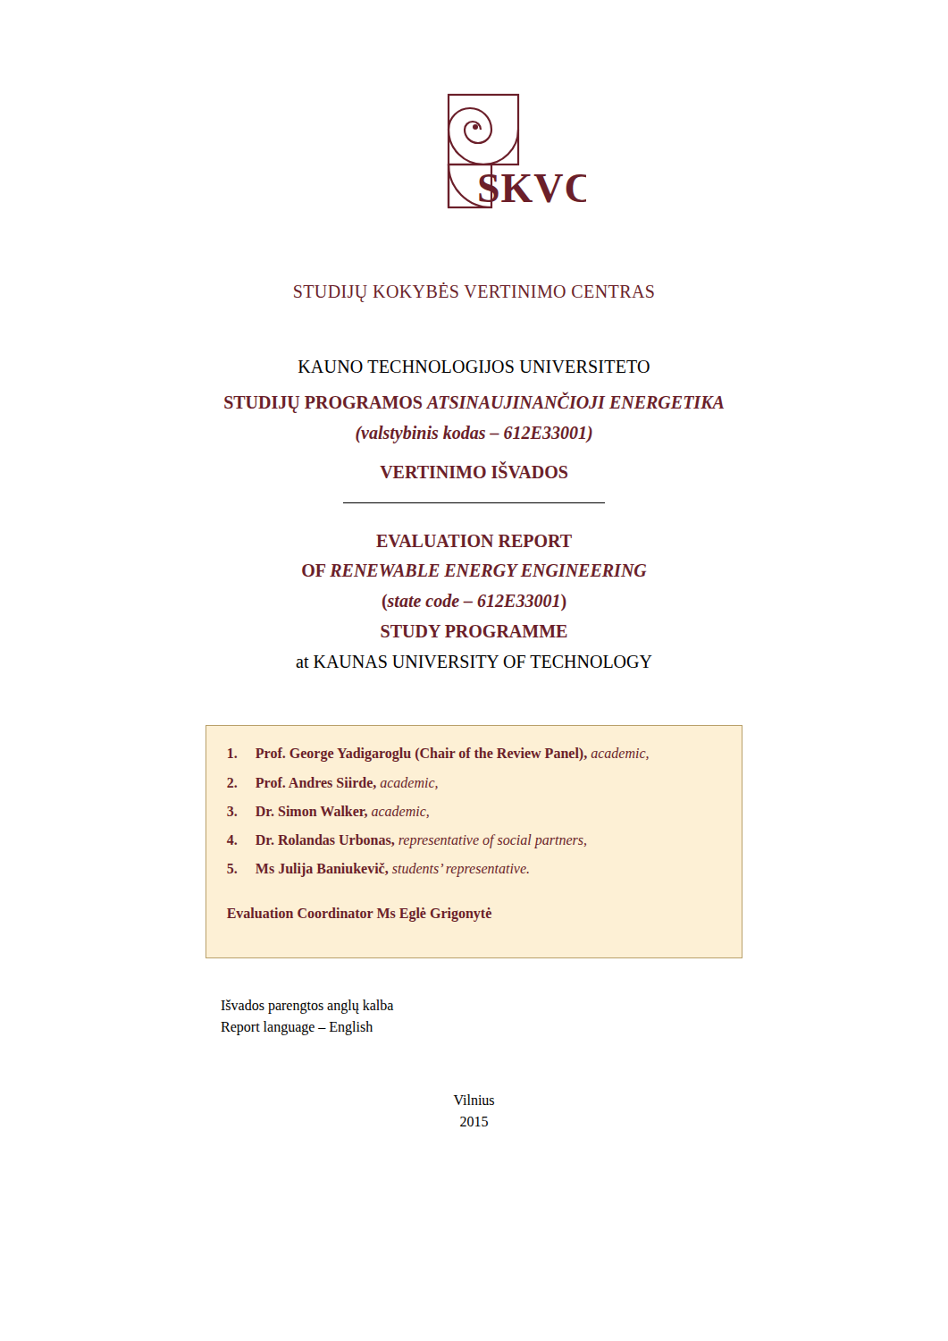SKVC
STUDIJŲ KOKYBĖS VERTINIMO CENTRAS
KAUNO TECHNOLOGIJOS UNIVERSITETO
STUDIJŲ PROGRAMOS ATSINAUJINANČIOJI ENERGETIKA
(valstybinis kodas – 612E33001)
VERTINIMO IŠVADOS
EVALUATION REPORT
OF RENEWABLE ENERGY ENGINEERING
(state code – 612E33001)
STUDY PROGRAMME
at KAUNAS UNIVERSITY OF TECHNOLOGY
Prof. George Yadigaroglu (Chair of the Review Panel), academic,
Prof. Andres Siirde, academic,
Dr. Simon Walker, academic,
Dr. Rolandas Urbonas, representative of social partners,
Ms Julija Baniukevič, students’ representative.
Evaluation Coordinator Ms Eglė Grigonytė
Išvados parengtos anglų kalba
Report language – English
Vilnius
2015